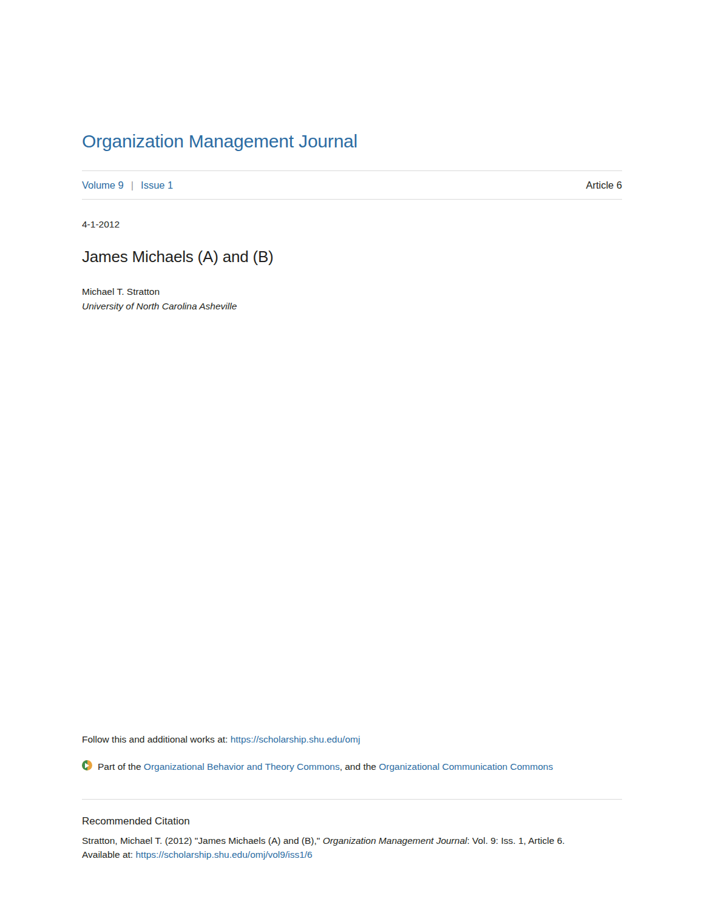Organization Management Journal
Volume 9 | Issue 1
Article 6
4-1-2012
James Michaels (A) and (B)
Michael T. Stratton
University of North Carolina Asheville
Follow this and additional works at: https://scholarship.shu.edu/omj
Part of the Organizational Behavior and Theory Commons, and the Organizational Communication Commons
Recommended Citation
Stratton, Michael T. (2012) "James Michaels (A) and (B)," Organization Management Journal: Vol. 9: Iss. 1, Article 6.
Available at: https://scholarship.shu.edu/omj/vol9/iss1/6